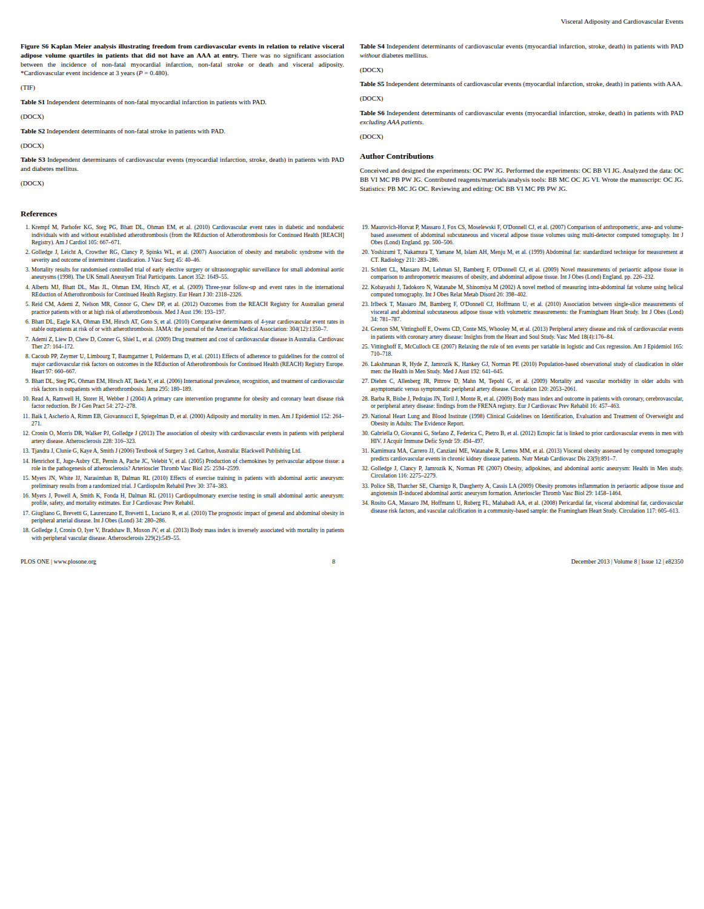Visceral Adiposity and Cardiovascular Events
Figure S6 Kaplan Meier analysis illustrating freedom from cardiovascular events in relation to relative visceral adipose volume quartiles in patients that did not have an AAA at entry. There was no significant association between the incidence of non-fatal myocardial infarction, non-fatal stroke or death and visceral adiposity. *Cardiovascular event incidence at 3 years (P = 0.480).
(TIF)
Table S1 Independent determinants of non-fatal myocardial infarction in patients with PAD.
(DOCX)
Table S2 Independent determinants of non-fatal stroke in patients with PAD.
(DOCX)
Table S3 Independent determinants of cardiovascular events (myocardial infarction, stroke, death) in patients with PAD and diabetes mellitus.
(DOCX)
Table S4 Independent determinants of cardiovascular events (myocardial infarction, stroke, death) in patients with PAD without diabetes mellitus.
(DOCX)
Table S5 Independent determinants of cardiovascular events (myocardial infarction, stroke, death) in patients with AAA.
(DOCX)
Table S6 Independent determinants of cardiovascular events (myocardial infarction, stroke, death) in patients with PAD excluding AAA patients.
(DOCX)
Author Contributions
Conceived and designed the experiments: OC PW JG. Performed the experiments: OC BB VI JG. Analyzed the data: OC BB VI MC PB PW JG. Contributed reagents/materials/analysis tools: BB MC OC JG VI. Wrote the manuscript: OC JG. Statistics: PB MC JG OC. Reviewing and editing: OC BB VI MC PB PW JG.
References
Krempf M, Parhofer KG, Steg PG, Bhatt DL, Ohman EM, et al. (2010) Cardiovascular event rates in diabetic and nondiabetic individuals with and without established atherothrombosis (from the REduction of Atherothrombosis for Continued Health [REACH] Registry). Am J Cardiol 105: 667–671.
Golledge J, Leicht A, Crowther RG, Clancy P, Spinks WL, et al. (2007) Association of obesity and metabolic syndrome with the severity and outcome of intermittent claudication. J Vasc Surg 45: 40–46.
Mortality results for randomised controlled trial of early elective surgery or ultrasonographic surveillance for small abdominal aortic aneurysms (1998). The UK Small Aneurysm Trial Participants. Lancet 352: 1649–55.
Alberts MJ, Bhatt DL, Mas JL, Ohman EM, Hirsch AT, et al. (2009) Three-year follow-up and event rates in the international REduction of Atherothrombosis for Continued Health Registry. Eur Heart J 30: 2318–2326.
Reid CM, Ademi Z, Nelson MR, Connor G, Chew DP, et al. (2012) Outcomes from the REACH Registry for Australian general practice patients with or at high risk of atherothrombosis. Med J Aust 196: 193–197.
Bhatt DL, Eagle KA, Ohman EM, Hirsch AT, Goto S, et al. (2010) Comparative determinants of 4-year cardiovascular event rates in stable outpatients at risk of or with atherothrombosis. JAMA: the journal of the American Medical Association: 304(12):1350–7.
Ademi Z, Liew D, Chew D, Conner G, Shiel L, et al. (2009) Drug treatment and cost of cardiovascular disease in Australia. Cardiovasc Ther 27: 164–172.
Cacoub PP, Zeymer U, Limbourg T, Baumgartner I, Poldermans D, et al. (2011) Effects of adherence to guidelines for the control of major cardiovascular risk factors on outcomes in the REduction of Atherothrombosis for Continued Health (REACH) Registry Europe. Heart 97: 660–667.
Bhatt DL, Steg PG, Ohman EM, Hirsch AT, Ikeda Y, et al. (2006) International prevalence, recognition, and treatment of cardiovascular risk factors in outpatients with atherothrombosis. Jama 295: 180–189.
Read A, Ramwell H, Storer H, Webber J (2004) A primary care intervention programme for obesity and coronary heart disease risk factor reduction. Br J Gen Pract 54: 272–278.
Baik I, Ascherio A, Rimm EB, Giovannucci E, Spiegelman D, et al. (2000) Adiposity and mortality in men. Am J Epidemiol 152: 264–271.
Cronin O, Morris DR, Walker PJ, Golledge J (2013) The association of obesity with cardiovascular events in patients with peripheral artery disease. Atherosclerosis 228: 316–323.
Tjandra J, Clunie G, Kaye A, Smith J (2006) Textbook of Surgery 3 ed. Carlton, Australia: Blackwell Publishing Ltd.
Henrichot E, Juge-Aubry CE, Pernin A, Pache JC, Velebit V, et al. (2005) Production of chemokines by perivascular adipose tissue: a role in the pathogenesis of atherosclerosis? Arterioscler Thromb Vasc Biol 25: 2594–2599.
Myers JN, White JJ, Narasimhan B, Dalman RL (2010) Effects of exercise training in patients with abdominal aortic aneurysm: preliminary results from a randomized trial. J Cardiopulm Rehabil Prev 30: 374–383.
Myers J, Powell A, Smith K, Fonda H, Dalman RL (2011) Cardiopulmonary exercise testing in small abdominal aortic aneurysm: profile, safety, and mortality estimates. Eur J Cardiovasc Prev Rehabil.
Giugliano G, Brevetti G, Laurenzano E, Brevetti L, Luciano R, et al. (2010) The prognostic impact of general and abdominal obesity in peripheral arterial disease. Int J Obes (Lond) 34: 280–286.
Golledge J, Cronin O, Iyer V, Bradshaw B, Moxon JV, et al. (2013) Body mass index is inversely associated with mortality in patients with peripheral vascular disease. Atherosclerosis 229(2):549–55.
Maurovich-Horvat P, Massaro J, Fox CS, Moselewski F, O'Donnell CJ, et al. (2007) Comparison of anthropometric, area- and volume-based assessment of abdominal subcutaneous and visceral adipose tissue volumes using multi-detector computed tomography. Int J Obes (Lond) England. pp. 500–506.
Yoshizumi T, Nakamura T, Yamane M, Islam AH, Menju M, et al. (1999) Abdominal fat: standardized technique for measurement at CT. Radiology 211: 283–286.
Schlett CL, Massaro JM, Lehman SJ, Bamberg F, O'Donnell CJ, et al. (2009) Novel measurements of periaortic adipose tissue in comparison to anthropometric measures of obesity, and abdominal adipose tissue. Int J Obes (Lond) England. pp. 226–232.
Kobayashi J, Tadokoro N, Watanabe M, Shinomiya M (2002) A novel method of measuring intra-abdominal fat volume using helical computed tomography. Int J Obes Relat Metab Disord 26: 398–402.
Irlbeck T, Massaro JM, Bamberg F, O'Donnell CJ, Hoffmann U, et al. (2010) Association between single-slice measurements of visceral and abdominal subcutaneous adipose tissue with volumetric measurements: the Framingham Heart Study. Int J Obes (Lond) 34: 781–787.
Grenon SM, Vittinghoff E, Owens CD, Conte MS, Whooley M, et al. (2013) Peripheral artery disease and risk of cardiovascular events in patients with coronary artery disease: Insights from the Heart and Soul Study. Vasc Med 18(4):176–84.
Vittinghoff E, McCulloch CE (2007) Relaxing the rule of ten events per variable in logistic and Cox regression. Am J Epidemiol 165: 710–718.
Lakshmanan R, Hyde Z, Jamrozik K, Hankey GJ, Norman PE (2010) Population-based observational study of claudication in older men: the Health in Men Study. Med J Aust 192: 641–645.
Diehm C, Allenberg JR, Pittrow D, Mahn M, Tepohl G, et al. (2009) Mortality and vascular morbidity in older adults with asymptomatic versus symptomatic peripheral artery disease. Circulation 120: 2053–2061.
Barba R, Bisbe J, Pedrajas JN, Toril J, Monte R, et al. (2009) Body mass index and outcome in patients with coronary, cerebrovascular, or peripheral artery disease: findings from the FRENA registry. Eur J Cardiovasc Prev Rehabil 16: 457–463.
National Heart Lung and Blood Institute (1998) Clinical Guidelines on Identification, Evaluation and Treatment of Overweight and Obesity in Adults: The Evidence Report.
Gabriella O, Giovanni G, Stefano Z, Federica C, Pietro B, et al. (2012) Ectopic fat is linked to prior cardiovascular events in men with HIV. J Acquir Immune Defic Syndr 59: 494–497.
Kamimura MA, Carrero JJ, Canziani ME, Watanabe R, Lemos MM, et al. (2013) Visceral obesity assessed by computed tomography predicts cardiovascular events in chronic kidney disease patients. Nutr Metab Cardiovasc Dis 23(9):891–7.
Golledge J, Clancy P, Jamrozik K, Norman PE (2007) Obesity, adipokines, and abdominal aortic aneurysm: Health in Men study. Circulation 116: 2275–2279.
Police SB, Thatcher SE, Charnigo R, Daugherty A, Cassis LA (2009) Obesity promotes inflammation in periaortic adipose tissue and angiotensin II-induced abdominal aortic aneurysm formation. Arterioscler Thromb Vasc Biol 29: 1458–1464.
Rosito GA, Massaro JM, Hoffmann U, Ruberg FL, Mahabadi AA, et al. (2008) Pericardial fat, visceral abdominal fat, cardiovascular disease risk factors, and vascular calcification in a community-based sample: the Framingham Heart Study. Circulation 117: 605–613.
PLOS ONE | www.plosone.org
8
December 2013 | Volume 8 | Issue 12 | e82350